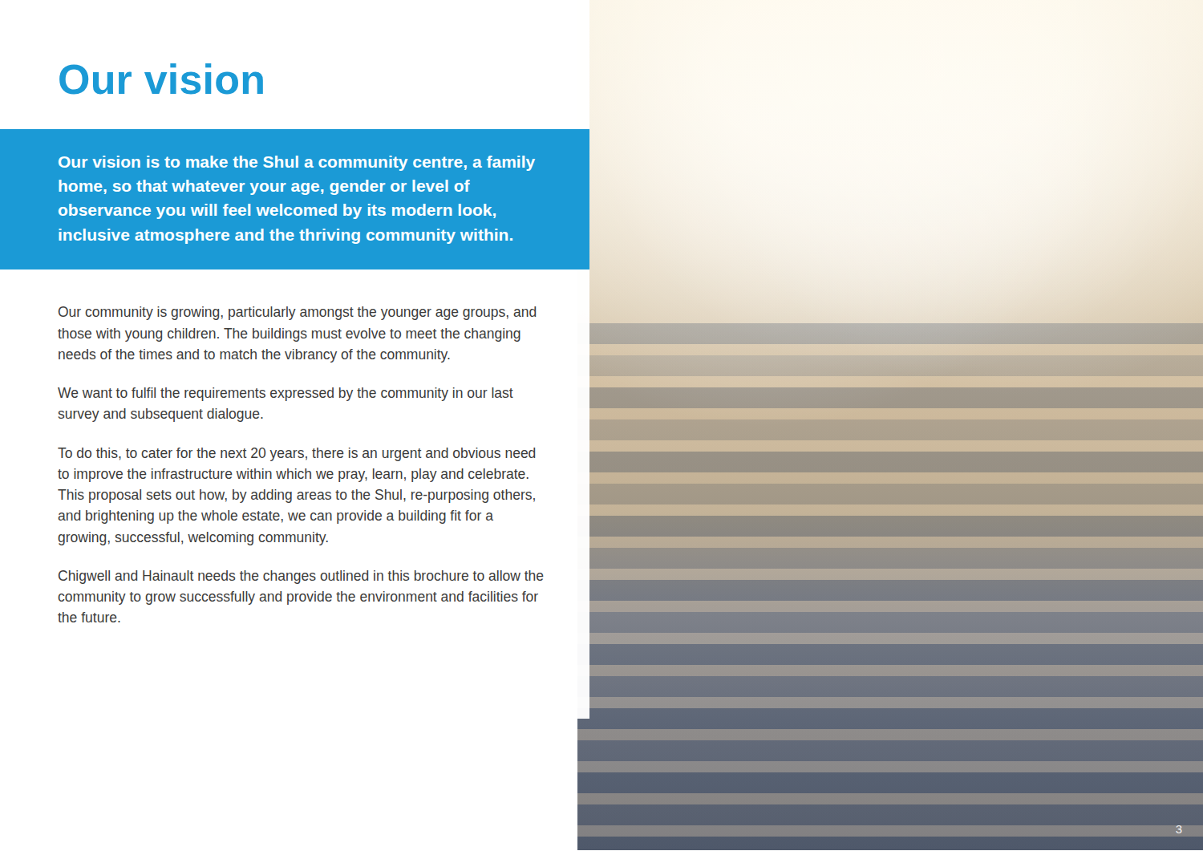שלום
Our vision
Our vision is to make the Shul a community centre, a family home, so that whatever your age, gender or level of observance you will feel welcomed by its modern look, inclusive atmosphere and the thriving community within.
Our community is growing, particularly amongst the younger age groups, and those with young children. The buildings must evolve to meet the changing needs of the times and to match the vibrancy of the community.
We want to fulfil the requirements expressed by the community in our last survey and subsequent dialogue.
To do this, to cater for the next 20 years, there is an urgent and obvious need to improve the infrastructure within which we pray, learn, play and celebrate. This proposal sets out how, by adding areas to the Shul, re-purposing others, and brightening up the whole estate, we can provide a building fit for a growing, successful, welcoming community.
Chigwell and Hainault needs the changes outlined in this brochure to allow the community to grow successfully and provide the environment and facilities for the future.
3